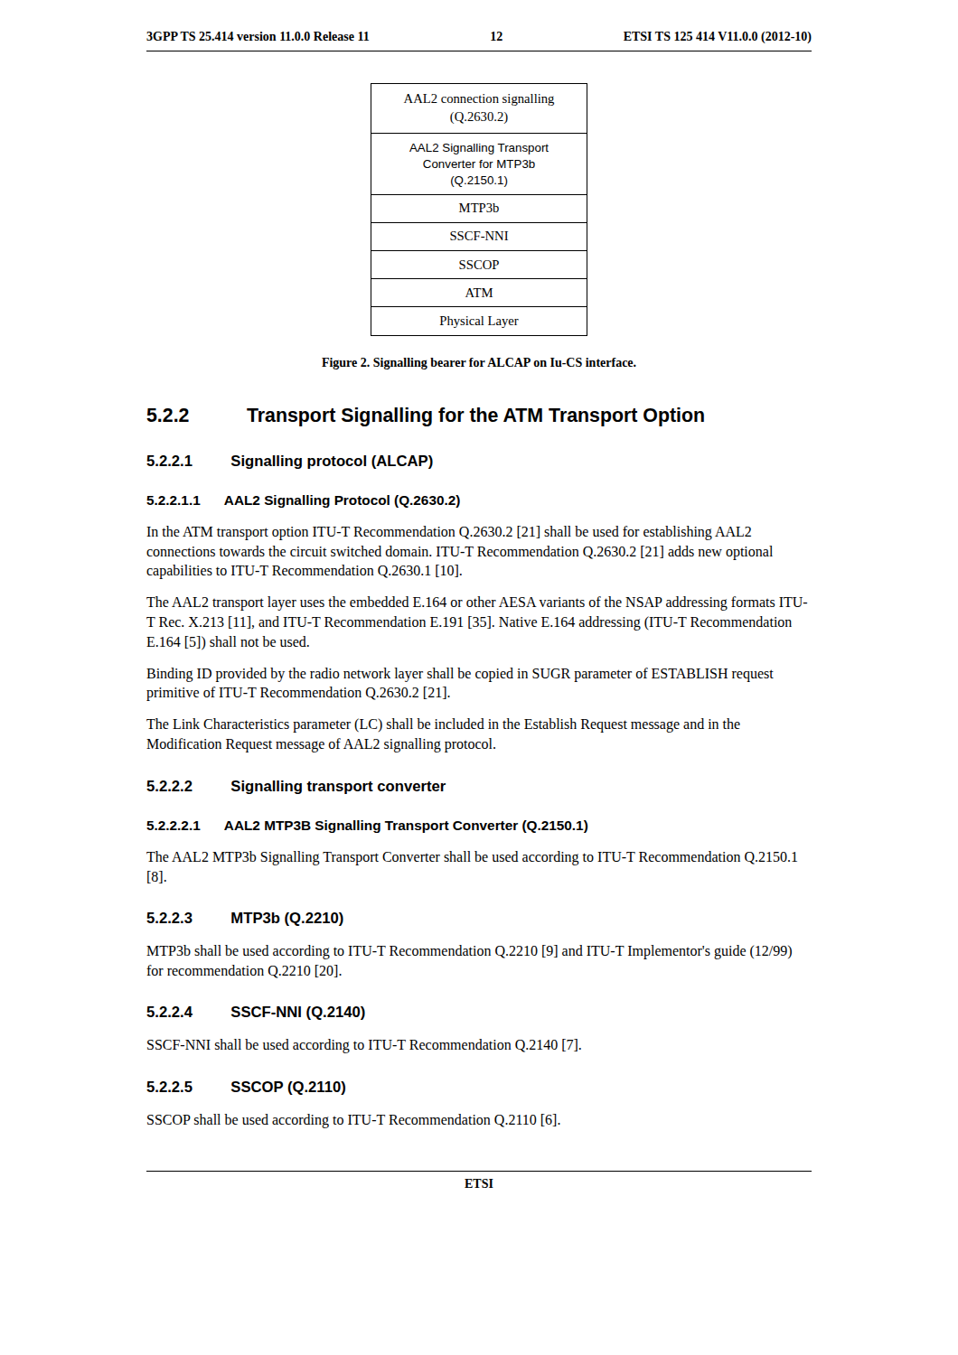3GPP TS 25.414 version 11.0.0 Release 11 12 ETSI TS 125 414 V11.0.0 (2012-10)
AAL2 connection signalling
(Q.2630.2)
AAL2 Signalling Transport
Converter for MTP3b
(Q.2150.1)
MTP3b
SSCF-NNI
SSCOP
ATM
Physical Layer
Figure 2. Signalling bearer for ALCAP on Iu-CS interface.
5.2.2 Transport Signalling for the ATM Transport Option
5.2.2.1 Signalling protocol (ALCAP)
5.2.2.1.1 AAL2 Signalling Protocol (Q.2630.2)
In the ATM transport option ITU-T Recommendation Q.2630.2 [21] shall be used for establishing AAL2 connections towards the circuit switched domain. ITU-T Recommendation Q.2630.2 [21] adds new optional capabilities to ITU-T Recommendation Q.2630.1 [10].
The AAL2 transport layer uses the embedded E.164 or other AESA variants of the NSAP addressing formats ITU-T Rec. X.213 [11], and ITU-T Recommendation E.191 [35]. Native E.164 addressing (ITU-T Recommendation E.164 [5]) shall not be used.
Binding ID provided by the radio network layer shall be copied in SUGR parameter of ESTABLISH request primitive of ITU-T Recommendation Q.2630.2 [21].
The Link Characteristics parameter (LC) shall be included in the Establish Request message and in the Modification Request message of AAL2 signalling protocol.
5.2.2.2 Signalling transport converter
5.2.2.2.1 AAL2 MTP3B Signalling Transport Converter (Q.2150.1)
The AAL2 MTP3b Signalling Transport Converter shall be used according to ITU-T Recommendation Q.2150.1 [8].
5.2.2.3 MTP3b (Q.2210)
MTP3b shall be used according to ITU-T Recommendation Q.2210 [9] and ITU-T Implementor's guide (12/99) for recommendation Q.2210 [20].
5.2.2.4 SSCF-NNI (Q.2140)
SSCF-NNI shall be used according to ITU-T Recommendation Q.2140 [7].
5.2.2.5 SSCOP (Q.2110)
SSCOP shall be used according to ITU-T Recommendation Q.2110 [6].
ETSI